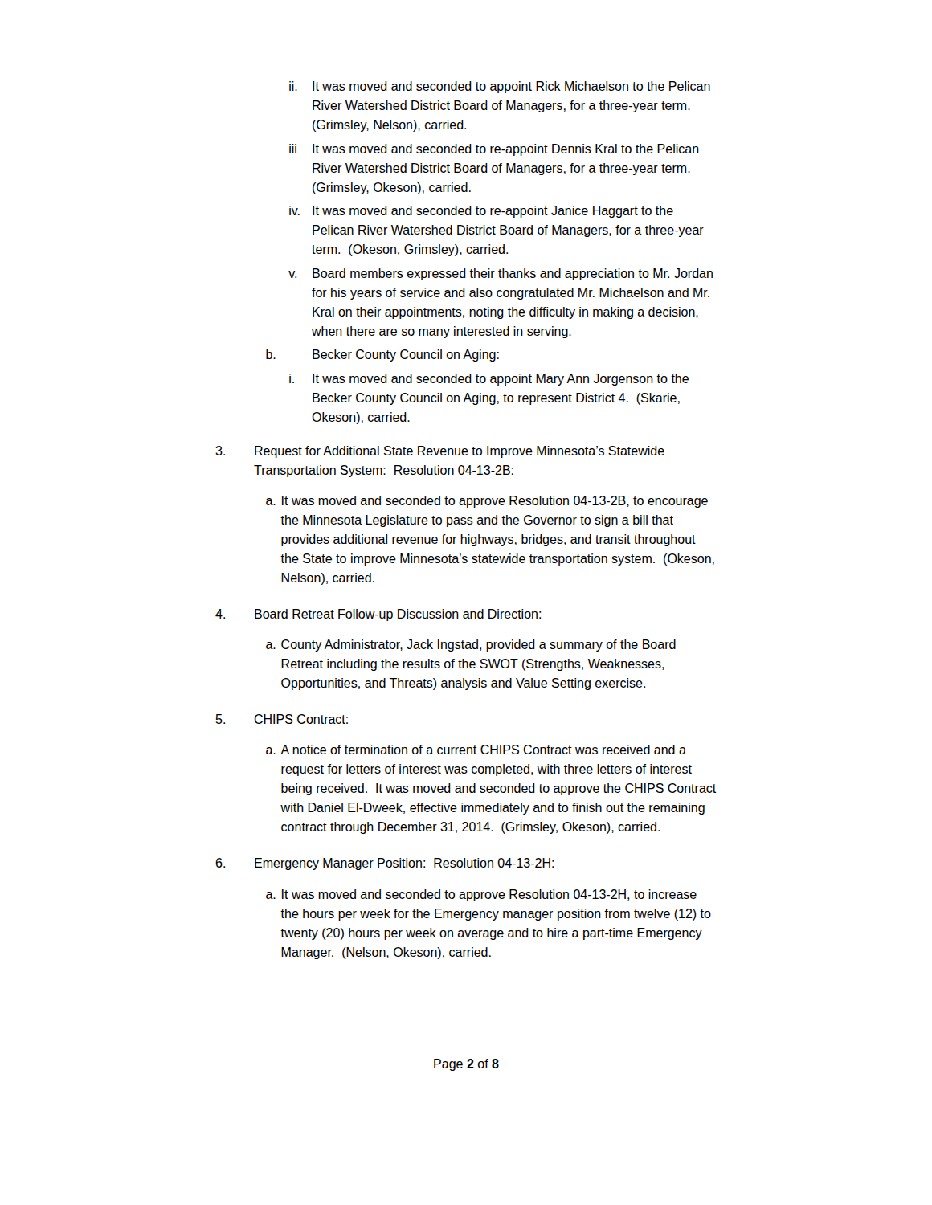ii.
It was moved and seconded to appoint Rick Michaelson to the Pelican River Watershed District Board of Managers, for a three-year term. (Grimsley, Nelson), carried.
iii
It was moved and seconded to re-appoint Dennis Kral to the Pelican River Watershed District Board of Managers, for a three-year term. (Grimsley, Okeson), carried.
iv.
It was moved and seconded to re-appoint Janice Haggart to the Pelican River Watershed District Board of Managers, for a three-year term. (Okeson, Grimsley), carried.
v.
Board members expressed their thanks and appreciation to Mr. Jordan for his years of service and also congratulated Mr. Michaelson and Mr. Kral on their appointments, noting the difficulty in making a decision, when there are so many interested in serving.
b.
Becker County Council on Aging:
i.
It was moved and seconded to appoint Mary Ann Jorgenson to the Becker County Council on Aging, to represent District 4. (Skarie, Okeson), carried.
3.
Request for Additional State Revenue to Improve Minnesota’s Statewide Transportation System: Resolution 04-13-2B:
a.
It was moved and seconded to approve Resolution 04-13-2B, to encourage the Minnesota Legislature to pass and the Governor to sign a bill that provides additional revenue for highways, bridges, and transit throughout the State to improve Minnesota’s statewide transportation system. (Okeson, Nelson), carried.
4.
Board Retreat Follow-up Discussion and Direction:
a.
County Administrator, Jack Ingstad, provided a summary of the Board Retreat including the results of the SWOT (Strengths, Weaknesses, Opportunities, and Threats) analysis and Value Setting exercise.
5.
CHIPS Contract:
a.
A notice of termination of a current CHIPS Contract was received and a request for letters of interest was completed, with three letters of interest being received. It was moved and seconded to approve the CHIPS Contract with Daniel El-Dweek, effective immediately and to finish out the remaining contract through December 31, 2014. (Grimsley, Okeson), carried.
6.
Emergency Manager Position: Resolution 04-13-2H:
a.
It was moved and seconded to approve Resolution 04-13-2H, to increase the hours per week for the Emergency manager position from twelve (12) to twenty (20) hours per week on average and to hire a part-time Emergency Manager. (Nelson, Okeson), carried.
Page 2 of 8